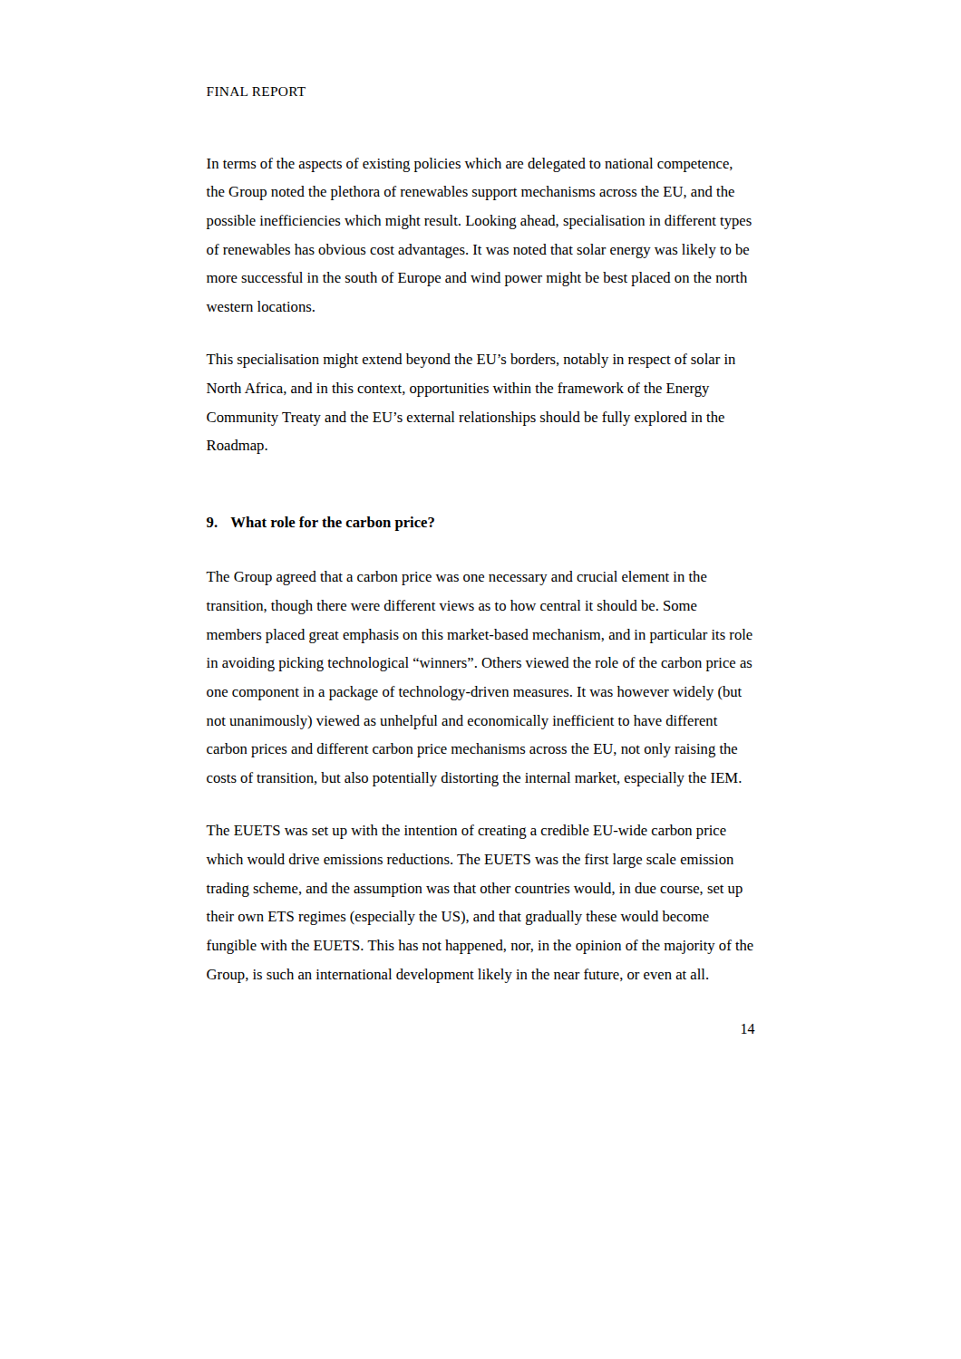FINAL REPORT
In terms of the aspects of existing policies which are delegated to national competence, the Group noted the plethora of renewables support mechanisms across the EU, and the possible inefficiencies which might result. Looking ahead, specialisation in different types of renewables has obvious cost advantages. It was noted that solar energy was likely to be more successful in the south of Europe and wind power might be best placed on the north western locations.
This specialisation might extend beyond the EU’s borders, notably in respect of solar in North Africa, and in this context, opportunities within the framework of the Energy Community Treaty and the EU’s external relationships should be fully explored in the Roadmap.
9. What role for the carbon price?
The Group agreed that a carbon price was one necessary and crucial element in the transition, though there were different views as to how central it should be. Some members placed great emphasis on this market-based mechanism, and in particular its role in avoiding picking technological “winners”. Others viewed the role of the carbon price as one component in a package of technology-driven measures. It was however widely (but not unanimously) viewed as unhelpful and economically inefficient to have different carbon prices and different carbon price mechanisms across the EU, not only raising the costs of transition, but also potentially distorting the internal market, especially the IEM.
The EUETS was set up with the intention of creating a credible EU-wide carbon price which would drive emissions reductions. The EUETS was the first large scale emission trading scheme, and the assumption was that other countries would, in due course, set up their own ETS regimes (especially the US), and that gradually these would become fungible with the EUETS. This has not happened, nor, in the opinion of the majority of the Group, is such an international development likely in the near future, or even at all.
14